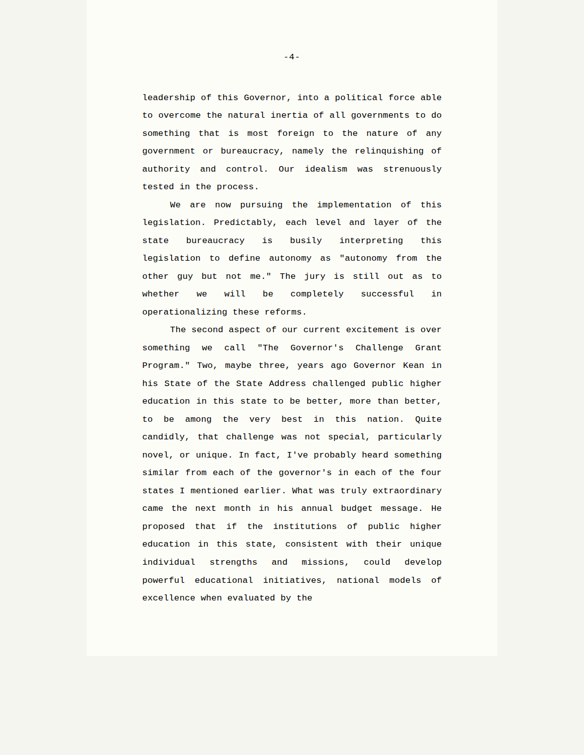-4-
leadership of this Governor, into a political force able to overcome the natural inertia of all governments to do something that is most foreign to the nature of any government or bureaucracy, namely the relinquishing of authority and control. Our idealism was strenuously tested in the process.
We are now pursuing the implementation of this legislation. Predictably, each level and layer of the state bureaucracy is busily interpreting this legislation to define autonomy as "autonomy from the other guy but not me." The jury is still out as to whether we will be completely successful in operationalizing these reforms.
The second aspect of our current excitement is over something we call "The Governor's Challenge Grant Program." Two, maybe three, years ago Governor Kean in his State of the State Address challenged public higher education in this state to be better, more than better, to be among the very best in this nation. Quite candidly, that challenge was not special, particularly novel, or unique. In fact, I've probably heard something similar from each of the governor's in each of the four states I mentioned earlier. What was truly extraordinary came the next month in his annual budget message. He proposed that if the institutions of public higher education in this state, consistent with their unique individual strengths and missions, could develop powerful educational initiatives, national models of excellence when evaluated by the